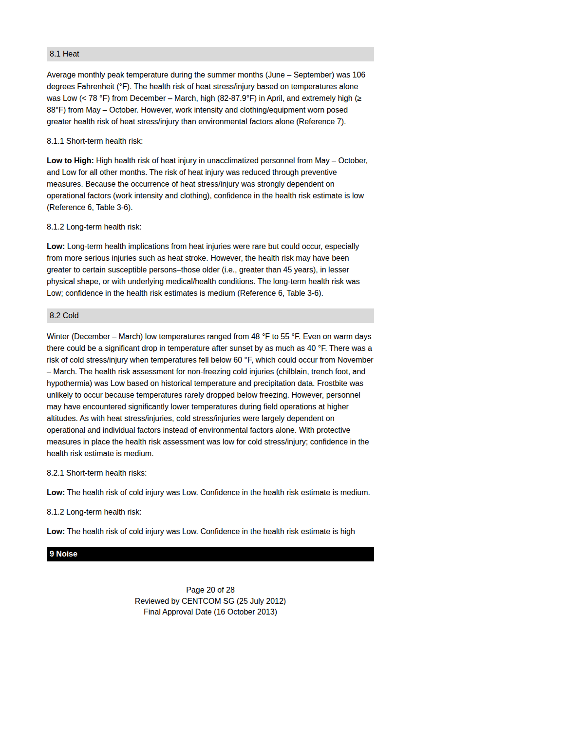8.1 Heat
Average monthly peak temperature during the summer months (June – September) was 106 degrees Fahrenheit (°F). The health risk of heat stress/injury based on temperatures alone was Low (< 78 °F) from December – March, high (82-87.9°F) in April, and extremely high (≥ 88°F) from May – October. However, work intensity and clothing/equipment worn posed greater health risk of heat stress/injury than environmental factors alone (Reference 7).
8.1.1 Short-term health risk:
Low to High: High health risk of heat injury in unacclimatized personnel from May – October, and Low for all other months. The risk of heat injury was reduced through preventive measures. Because the occurrence of heat stress/injury was strongly dependent on operational factors (work intensity and clothing), confidence in the health risk estimate is low (Reference 6, Table 3-6).
8.1.2 Long-term health risk:
Low: Long-term health implications from heat injuries were rare but could occur, especially from more serious injuries such as heat stroke. However, the health risk may have been greater to certain susceptible persons–those older (i.e., greater than 45 years), in lesser physical shape, or with underlying medical/health conditions. The long-term health risk was Low; confidence in the health risk estimates is medium (Reference 6, Table 3-6).
8.2 Cold
Winter (December – March) low temperatures ranged from 48 °F to 55 °F. Even on warm days there could be a significant drop in temperature after sunset by as much as 40 °F. There was a risk of cold stress/injury when temperatures fell below 60 °F, which could occur from November – March. The health risk assessment for non-freezing cold injuries (chilblain, trench foot, and hypothermia) was Low based on historical temperature and precipitation data. Frostbite was unlikely to occur because temperatures rarely dropped below freezing. However, personnel may have encountered significantly lower temperatures during field operations at higher altitudes. As with heat stress/injuries, cold stress/injuries were largely dependent on operational and individual factors instead of environmental factors alone. With protective measures in place the health risk assessment was low for cold stress/injury; confidence in the health risk estimate is medium.
8.2.1 Short-term health risks:
Low: The health risk of cold injury was Low. Confidence in the health risk estimate is medium.
8.1.2 Long-term health risk:
Low: The health risk of cold injury was Low. Confidence in the health risk estimate is high
9 Noise
Page 20 of 28
Reviewed by CENTCOM SG (25 July 2012)
Final Approval Date (16 October 2013)